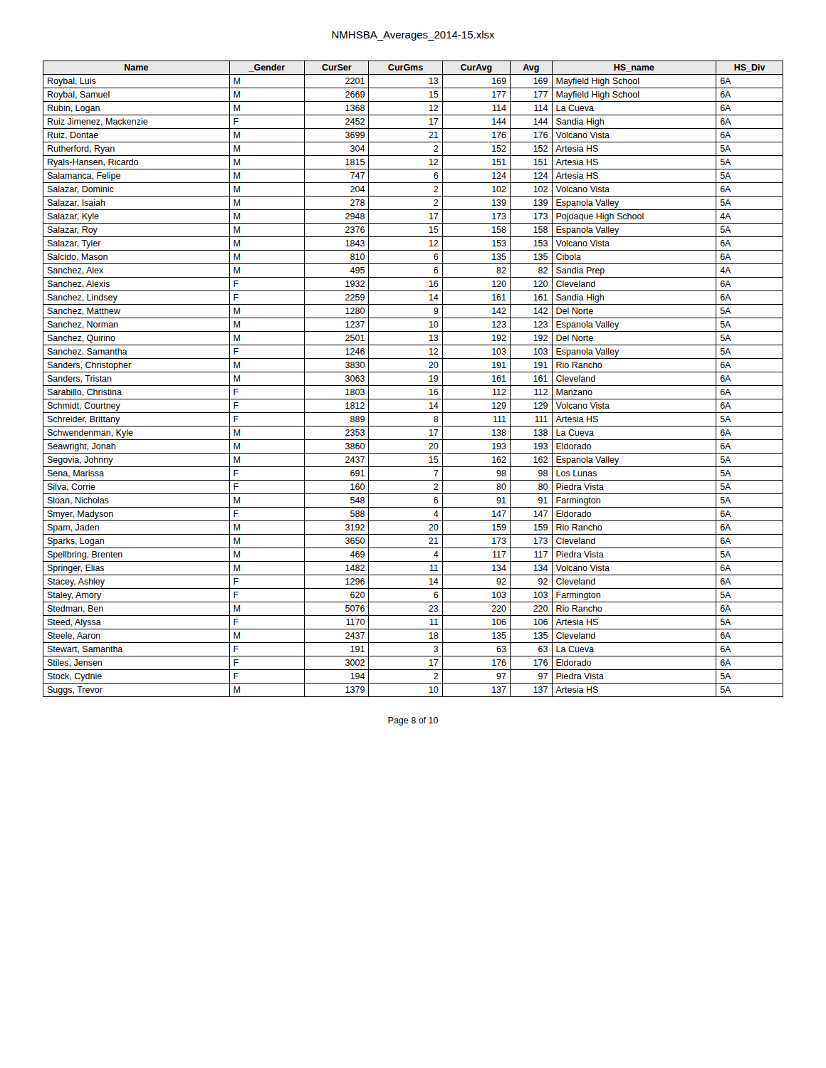NMHSBA_Averages_2014-15.xlsx
| Name | _Gender | CurSer | CurGms | CurAvg | Avg | HS_name | HS_Div |
| --- | --- | --- | --- | --- | --- | --- | --- |
| Roybal, Luis | M | 2201 | 13 | 169 | 169 | Mayfield High School | 6A |
| Roybal, Samuel | M | 2669 | 15 | 177 | 177 | Mayfield High School | 6A |
| Rubin, Logan | M | 1368 | 12 | 114 | 114 | La Cueva | 6A |
| Ruiz Jimenez, Mackenzie | F | 2452 | 17 | 144 | 144 | Sandia High | 6A |
| Ruiz, Dontae | M | 3699 | 21 | 176 | 176 | Volcano Vista | 6A |
| Rutherford, Ryan | M | 304 | 2 | 152 | 152 | Artesia HS | 5A |
| Ryals-Hansen, Ricardo | M | 1815 | 12 | 151 | 151 | Artesia HS | 5A |
| Salamanca, Felipe | M | 747 | 6 | 124 | 124 | Artesia HS | 5A |
| Salazar, Dominic | M | 204 | 2 | 102 | 102 | Volcano Vista | 6A |
| Salazar, Isaiah | M | 278 | 2 | 139 | 139 | Espanola Valley | 5A |
| Salazar, Kyle | M | 2948 | 17 | 173 | 173 | Pojoaque High School | 4A |
| Salazar, Roy | M | 2376 | 15 | 158 | 158 | Espanola Valley | 5A |
| Salazar, Tyler | M | 1843 | 12 | 153 | 153 | Volcano Vista | 6A |
| Salcido, Mason | M | 810 | 6 | 135 | 135 | Cibola | 6A |
| Sanchez, Alex | M | 495 | 6 | 82 | 82 | Sandia Prep | 4A |
| Sanchez, Alexis | F | 1932 | 16 | 120 | 120 | Cleveland | 6A |
| Sanchez, Lindsey | F | 2259 | 14 | 161 | 161 | Sandia High | 6A |
| Sanchez, Matthew | M | 1280 | 9 | 142 | 142 | Del Norte | 5A |
| Sanchez, Norman | M | 1237 | 10 | 123 | 123 | Espanola Valley | 5A |
| Sanchez, Quirino | M | 2501 | 13 | 192 | 192 | Del Norte | 5A |
| Sanchez, Samantha | F | 1246 | 12 | 103 | 103 | Espanola Valley | 5A |
| Sanders, Christopher | M | 3830 | 20 | 191 | 191 | Rio Rancho | 6A |
| Sanders, Tristan | M | 3063 | 19 | 161 | 161 | Cleveland | 6A |
| Sarabillo, Christina | F | 1803 | 16 | 112 | 112 | Manzano | 6A |
| Schmidt, Courtney | F | 1812 | 14 | 129 | 129 | Volcano Vista | 6A |
| Schreider, Brittany | F | 889 | 8 | 111 | 111 | Artesia HS | 5A |
| Schwendenman, Kyle | M | 2353 | 17 | 138 | 138 | La Cueva | 6A |
| Seawright, Jonah | M | 3860 | 20 | 193 | 193 | Eldorado | 6A |
| Segovia, Johnny | M | 2437 | 15 | 162 | 162 | Espanola Valley | 5A |
| Sena, Marissa | F | 691 | 7 | 98 | 98 | Los Lunas | 5A |
| Silva, Corrie | F | 160 | 2 | 80 | 80 | Piedra Vista | 5A |
| Sloan, Nicholas | M | 548 | 6 | 91 | 91 | Farmington | 5A |
| Smyer, Madyson | F | 588 | 4 | 147 | 147 | Eldorado | 6A |
| Spam, Jaden | M | 3192 | 20 | 159 | 159 | Rio Rancho | 6A |
| Sparks, Logan | M | 3650 | 21 | 173 | 173 | Cleveland | 6A |
| Spellbring, Brenten | M | 469 | 4 | 117 | 117 | Piedra Vista | 5A |
| Springer, Elias | M | 1482 | 11 | 134 | 134 | Volcano Vista | 6A |
| Stacey, Ashley | F | 1296 | 14 | 92 | 92 | Cleveland | 6A |
| Staley, Amory | F | 620 | 6 | 103 | 103 | Farmington | 5A |
| Stedman, Ben | M | 5076 | 23 | 220 | 220 | Rio Rancho | 6A |
| Steed, Alyssa | F | 1170 | 11 | 106 | 106 | Artesia HS | 5A |
| Steele, Aaron | M | 2437 | 18 | 135 | 135 | Cleveland | 6A |
| Stewart, Samantha | F | 191 | 3 | 63 | 63 | La Cueva | 6A |
| Stiles, Jensen | F | 3002 | 17 | 176 | 176 | Eldorado | 6A |
| Stock, Cydnie | F | 194 | 2 | 97 | 97 | Piedra Vista | 5A |
| Suggs, Trevor | M | 1379 | 10 | 137 | 137 | Artesia HS | 5A |
Page 8 of 10